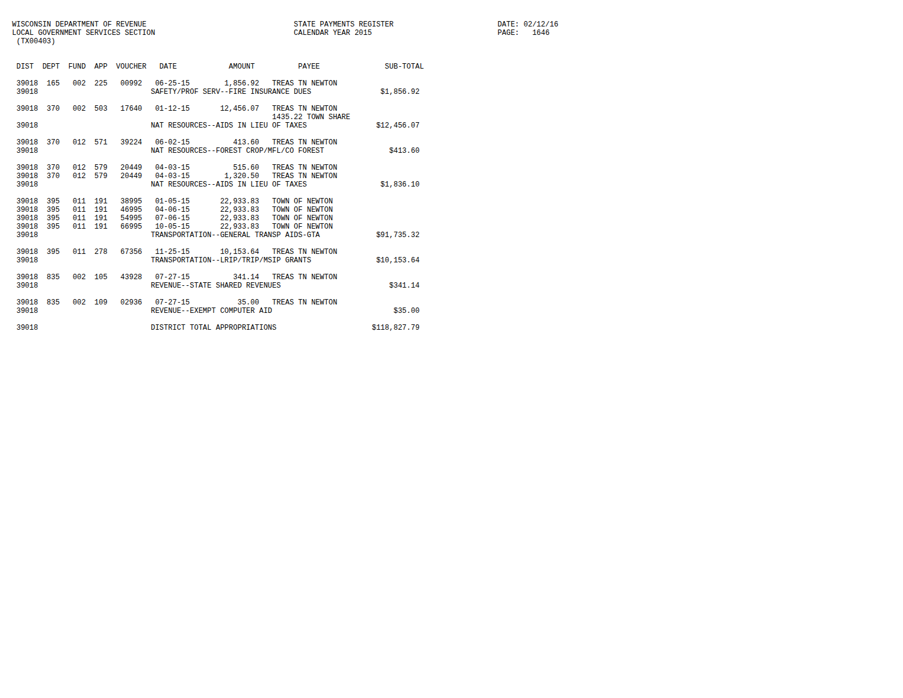WISCONSIN DEPARTMENT OF REVENUE STATE PAYMENTS REGISTER DATE: 02/12/16 LOCAL GOVERNMENT SERVICES SECTION CALENDAR YEAR 2015 PAGE: 1646 (TX00403) DIST DEPT FUND APP VOUCHER DATE AMOUNT PAYEE SUB-TOTAL 39018 165 002 225 00992 06-25-15 1,856.92 TREAS TN NEWTON 39018 SAFETY/PROF SERV--FIRE INSURANCE DUES $1,856.92 39018 370 002 503 17640 01-12-15 12,456.07 TREAS TN NEWTON 1435.22 TOWN SHARE 39018 NAT RESOURCES--AIDS IN LIEU OF TAXES $12,456.07 39018 370 012 571 39224 06-02-15 413.60 TREAS TN NEWTON 39018 NAT RESOURCES--FOREST CROP/MFL/CO FOREST $413.60 39018 370 012 579 20449 04-03-15 515.60 TREAS TN NEWTON 39018 370 012 579 20449 04-03-15 1,320.50 TREAS TN NEWTON 39018 NAT RESOURCES--AIDS IN LIEU OF TAXES $1,836.10 39018 395 011 191 38995 01-05-15 22,933.83 TOWN OF NEWTON 39018 395 011 191 46995 04-06-15 22,933.83 TOWN OF NEWTON 39018 395 011 191 54995 07-06-15 22,933.83 TOWN OF NEWTON 39018 395 011 191 66995 10-05-15 22,933.83 TOWN OF NEWTON 39018 TRANSPORTATION--GENERAL TRANSP AIDS-GTA $91,735.32 39018 395 011 278 67356 11-25-15 10,153.64 TREAS TN NEWTON 39018 TRANSPORTATION--LRIP/TRIP/MSIP GRANTS $10,153.64 39018 835 002 105 43928 07-27-15 341.14 TREAS TN NEWTON 39018 REVENUE--STATE SHARED REVENUES $341.14 39018 835 002 109 02936 07-27-15 35.00 TREAS TN NEWTON 39018 REVENUE--EXEMPT COMPUTER AID $35.00 39018 DISTRICT TOTAL APPROPRIATIONS $118,827.79